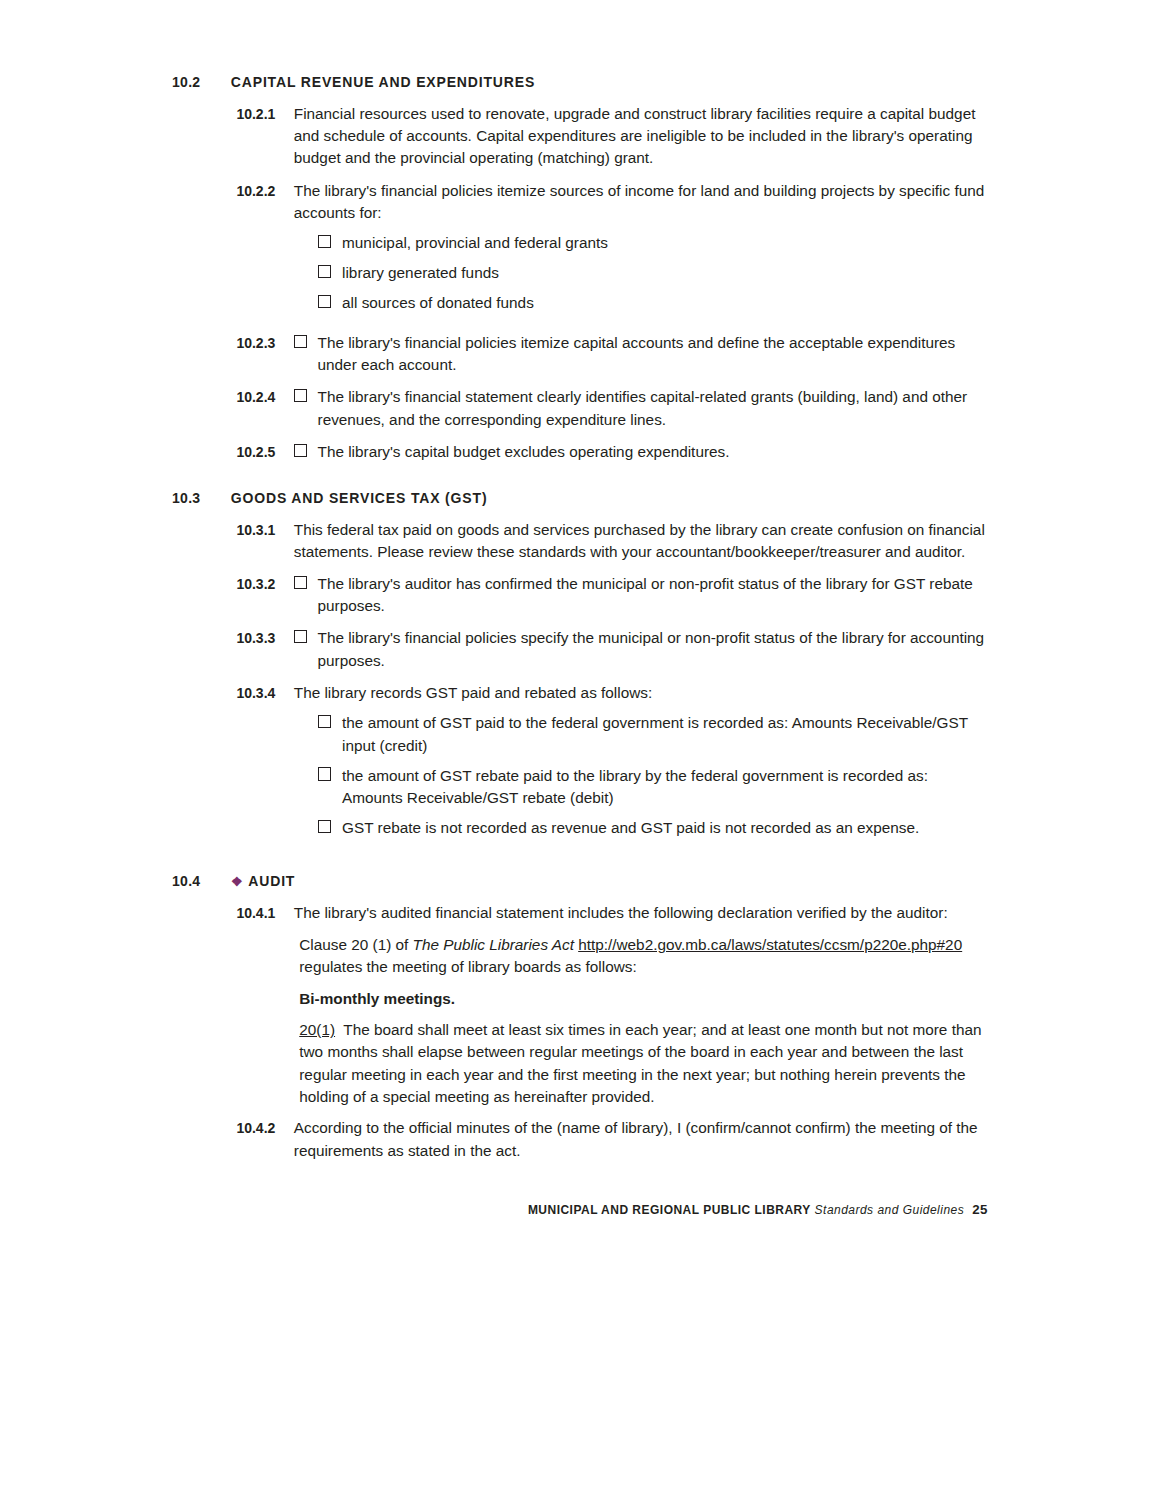10.2
Capital Revenue and Expenditures
10.2.1
Financial resources used to renovate, upgrade and construct library facilities require a capital budget and schedule of accounts. Capital expenditures are ineligible to be included in the library's operating budget and the provincial operating (matching) grant.
10.2.2
The library's financial policies itemize sources of income for land and building projects by specific fund accounts for:
municipal, provincial and federal grants
library generated funds
all sources of donated funds
10.2.3
The library's financial policies itemize capital accounts and define the acceptable expenditures under each account.
10.2.4
The library's financial statement clearly identifies capital-related grants (building, land) and other revenues, and the corresponding expenditure lines.
10.2.5
The library's capital budget excludes operating expenditures.
10.3
Goods and Services Tax (GST)
10.3.1
This federal tax paid on goods and services purchased by the library can create confusion on financial statements. Please review these standards with your accountant/bookkeeper/treasurer and auditor.
10.3.2
The library's auditor has confirmed the municipal or non-profit status of the library for GST rebate purposes.
10.3.3
The library's financial policies specify the municipal or non-profit status of the library for accounting purposes.
10.3.4
The library records GST paid and rebated as follows:
the amount of GST paid to the federal government is recorded as: Amounts Receivable/GST input (credit)
the amount of GST rebate paid to the library by the federal government is recorded as: Amounts Receivable/GST rebate (debit)
GST rebate is not recorded as revenue and GST paid is not recorded as an expense.
10.4
❖Audit
10.4.1
The library's audited financial statement includes the following declaration verified by the auditor:
Clause 20 (1) of The Public Libraries Act http://web2.gov.mb.ca/laws/statutes/ccsm/p220e.php#20 regulates the meeting of library boards as follows:
Bi-monthly meetings.
20(1) The board shall meet at least six times in each year; and at least one month but not more than two months shall elapse between regular meetings of the board in each year and between the last regular meeting in each year and the first meeting in the next year; but nothing herein prevents the holding of a special meeting as hereinafter provided.
10.4.2
According to the official minutes of the (name of library), I (confirm/cannot confirm) the meeting of the requirements as stated in the act.
MUNICIPAL AND REGIONAL PUBLIC LIBRARY Standards and Guidelines 25